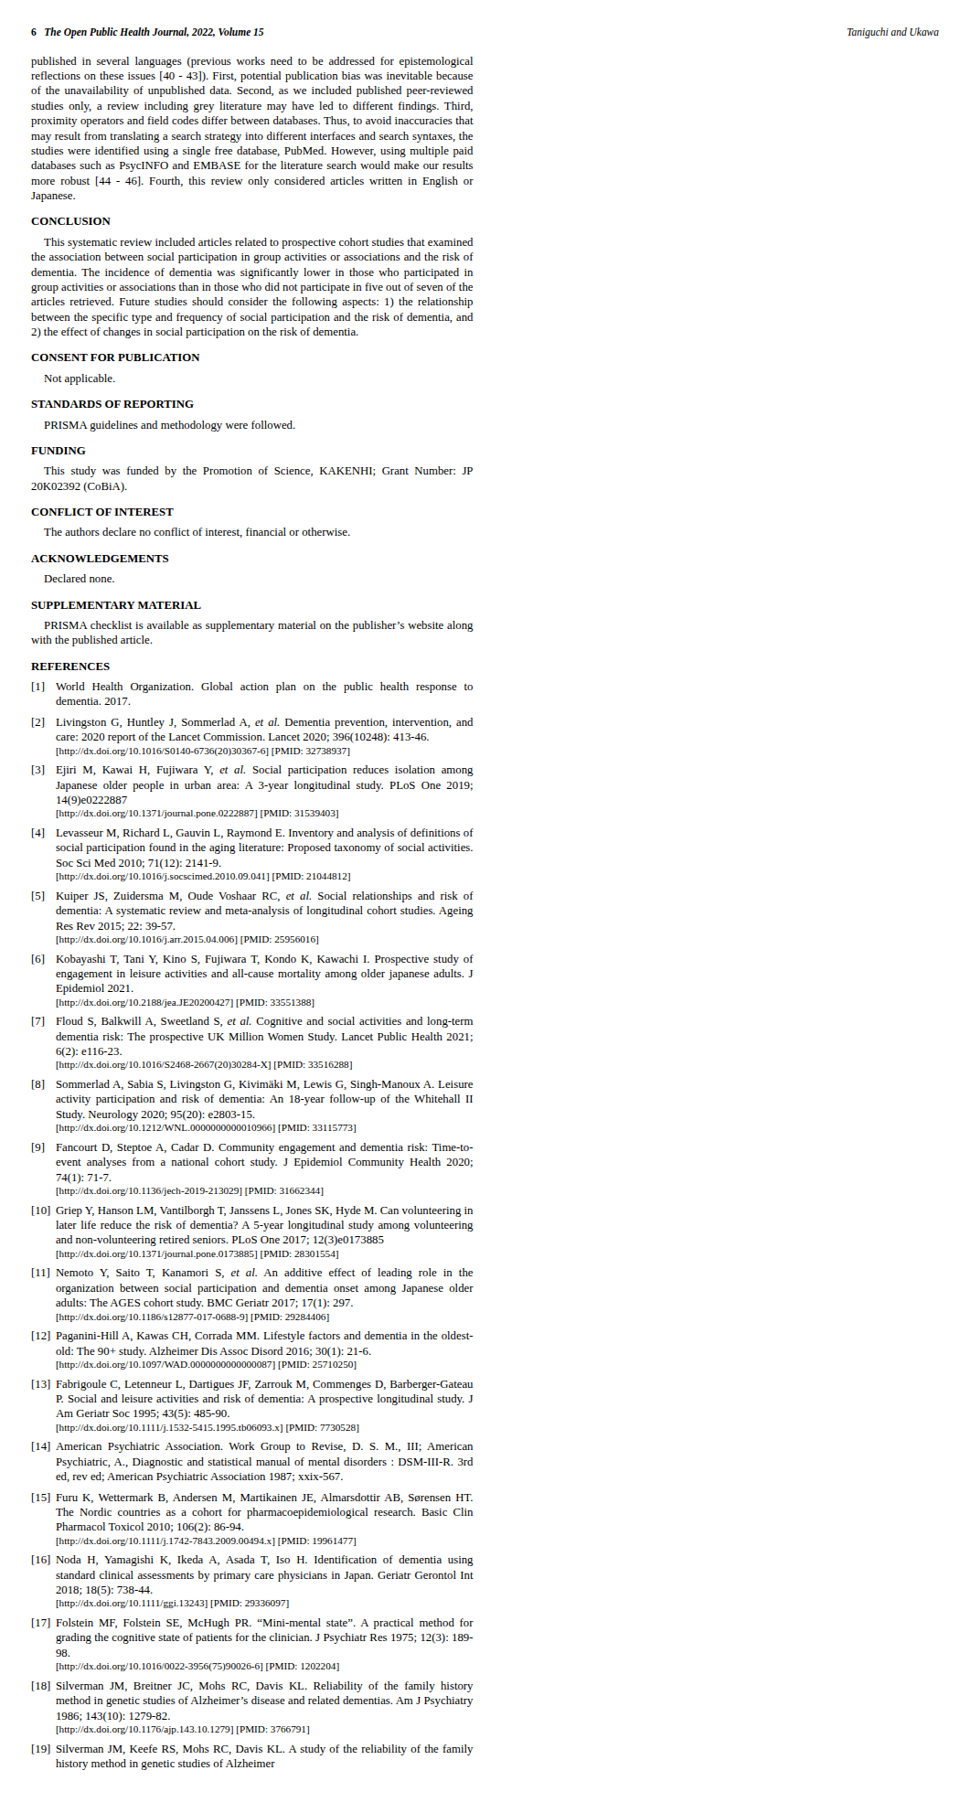6 The Open Public Health Journal, 2022, Volume 15
Taniguchi and Ukawa
published in several languages (previous works need to be addressed for epistemological reflections on these issues [40 - 43]). First, potential publication bias was inevitable because of the unavailability of unpublished data. Second, as we included published peer-reviewed studies only, a review including grey literature may have led to different findings. Third, proximity operators and field codes differ between databases. Thus, to avoid inaccuracies that may result from translating a search strategy into different interfaces and search syntaxes, the studies were identified using a single free database, PubMed. However, using multiple paid databases such as PsycINFO and EMBASE for the literature search would make our results more robust [44 - 46]. Fourth, this review only considered articles written in English or Japanese.
Conclusion
This systematic review included articles related to prospective cohort studies that examined the association between social participation in group activities or associations and the risk of dementia. The incidence of dementia was significantly lower in those who participated in group activities or associations than in those who did not participate in five out of seven of the articles retrieved. Future studies should consider the following aspects: 1) the relationship between the specific type and frequency of social participation and the risk of dementia, and 2) the effect of changes in social participation on the risk of dementia.
Consent for Publication
Not applicable.
Standards of Reporting
PRISMA guidelines and methodology were followed.
Funding
This study was funded by the Promotion of Science, KAKENHI; Grant Number: JP 20K02392 (CoBiA).
Conflict of Interest
The authors declare no conflict of interest, financial or otherwise.
Acknowledgements
Declared none.
Supplementary Material
PRISMA checklist is available as supplementary material on the publisher’s website along with the published article.
References
World Health Organization. Global action plan on the public health response to dementia. 2017.
Livingston G, Huntley J, Sommerlad A, et al. Dementia prevention, intervention, and care: 2020 report of the Lancet Commission. Lancet 2020; 396(10248): 413-46. [http://dx.doi.org/10.1016/S0140-6736(20)30367-6] [PMID: 32738937]
Ejiri M, Kawai H, Fujiwara Y, et al. Social participation reduces isolation among Japanese older people in urban area: A 3-year longitudinal study. PLoS One 2019; 14(9)e0222887 [http://dx.doi.org/10.1371/journal.pone.0222887] [PMID: 31539403]
Levasseur M, Richard L, Gauvin L, Raymond E. Inventory and analysis of definitions of social participation found in the aging literature: Proposed taxonomy of social activities. Soc Sci Med 2010; 71(12): 2141-9. [http://dx.doi.org/10.1016/j.socscimed.2010.09.041] [PMID: 21044812]
Kuiper JS, Zuidersma M, Oude Voshaar RC, et al. Social relationships and risk of dementia: A systematic review and meta-analysis of longitudinal cohort studies. Ageing Res Rev 2015; 22: 39-57. [http://dx.doi.org/10.1016/j.arr.2015.04.006] [PMID: 25956016]
Kobayashi T, Tani Y, Kino S, Fujiwara T, Kondo K, Kawachi I. Prospective study of engagement in leisure activities and all-cause mortality among older japanese adults. J Epidemiol 2021. [http://dx.doi.org/10.2188/jea.JE20200427] [PMID: 33551388]
Floud S, Balkwill A, Sweetland S, et al. Cognitive and social activities and long-term dementia risk: The prospective UK Million Women Study. Lancet Public Health 2021; 6(2): e116-23. [http://dx.doi.org/10.1016/S2468-2667(20)30284-X] [PMID: 33516288]
Sommerlad A, Sabia S, Livingston G, Kivimäki M, Lewis G, Singh-Manoux A. Leisure activity participation and risk of dementia: An 18-year follow-up of the Whitehall II Study. Neurology 2020; 95(20): e2803-15. [http://dx.doi.org/10.1212/WNL.0000000000010966] [PMID: 33115773]
Fancourt D, Steptoe A, Cadar D. Community engagement and dementia risk: Time-to-event analyses from a national cohort study. J Epidemiol Community Health 2020; 74(1): 71-7. [http://dx.doi.org/10.1136/jech-2019-213029] [PMID: 31662344]
Griep Y, Hanson LM, Vantilborgh T, Janssens L, Jones SK, Hyde M. Can volunteering in later life reduce the risk of dementia? A 5-year longitudinal study among volunteering and non-volunteering retired seniors. PLoS One 2017; 12(3)e0173885 [http://dx.doi.org/10.1371/journal.pone.0173885] [PMID: 28301554]
Nemoto Y, Saito T, Kanamori S, et al. An additive effect of leading role in the organization between social participation and dementia onset among Japanese older adults: The AGES cohort study. BMC Geriatr 2017; 17(1): 297. [http://dx.doi.org/10.1186/s12877-017-0688-9] [PMID: 29284406]
Paganini-Hill A, Kawas CH, Corrada MM. Lifestyle factors and dementia in the oldest-old: The 90+ study. Alzheimer Dis Assoc Disord 2016; 30(1): 21-6. [http://dx.doi.org/10.1097/WAD.0000000000000087] [PMID: 25710250]
Fabrigoule C, Letenneur L, Dartigues JF, Zarrouk M, Commenges D, Barberger-Gateau P. Social and leisure activities and risk of dementia: A prospective longitudinal study. J Am Geriatr Soc 1995; 43(5): 485-90. [http://dx.doi.org/10.1111/j.1532-5415.1995.tb06093.x] [PMID: 7730528]
American Psychiatric Association. Work Group to Revise, D. S. M., III; American Psychiatric, A., Diagnostic and statistical manual of mental disorders : DSM-III-R. 3rd ed, rev ed; American Psychiatric Association 1987; xxix-567.
Furu K, Wettermark B, Andersen M, Martikainen JE, Almarsdottir AB, Sørensen HT. The Nordic countries as a cohort for pharmacoepidemiological research. Basic Clin Pharmacol Toxicol 2010; 106(2): 86-94. [http://dx.doi.org/10.1111/j.1742-7843.2009.00494.x] [PMID: 19961477]
Noda H, Yamagishi K, Ikeda A, Asada T, Iso H. Identification of dementia using standard clinical assessments by primary care physicians in Japan. Geriatr Gerontol Int 2018; 18(5): 738-44. [http://dx.doi.org/10.1111/ggi.13243] [PMID: 29336097]
Folstein MF, Folstein SE, McHugh PR. “Mini-mental state”. A practical method for grading the cognitive state of patients for the clinician. J Psychiatr Res 1975; 12(3): 189-98. [http://dx.doi.org/10.1016/0022-3956(75)90026-6] [PMID: 1202204]
Silverman JM, Breitner JC, Mohs RC, Davis KL. Reliability of the family history method in genetic studies of Alzheimer’s disease and related dementias. Am J Psychiatry 1986; 143(10): 1279-82. [http://dx.doi.org/10.1176/ajp.143.10.1279] [PMID: 3766791]
Silverman JM, Keefe RS, Mohs RC, Davis KL. A study of the reliability of the family history method in genetic studies of Alzheimer